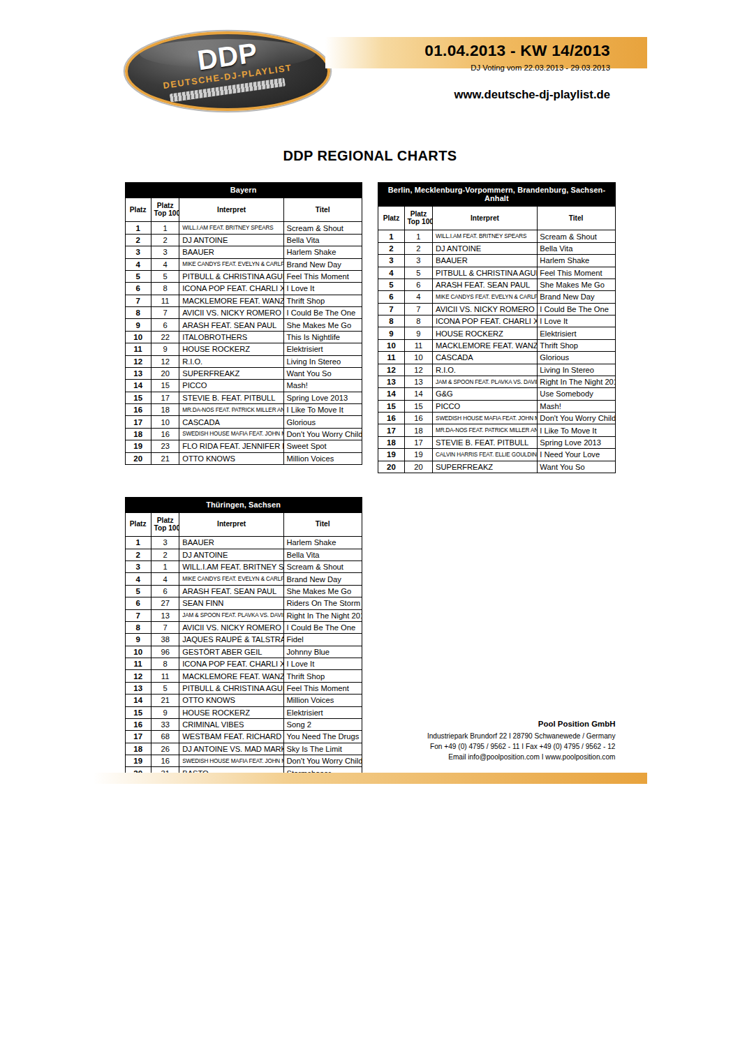DDP
DEUTSCHE-DJ-PLAYLIST
01.04.2013 - KW 14/2013
DJ Voting vom 22.03.2013 - 29.03.2013
www.deutsche-dj-playlist.de
DDP REGIONAL CHARTS
Bayern
| Platz | Platz Top 100 | Interpret | Titel |
| --- | --- | --- | --- |
| 1 | 1 | WILL.I.AM FEAT. BRITNEY SPEARS | Scream & Shout |
| 2 | 2 | DJ ANTOINE | Bella Vita |
| 3 | 3 | BAAUER | Harlem Shake |
| 4 | 4 | MIKE CANDYS FEAT. EVELYN & CARLPRIT | Brand New Day |
| 5 | 5 | PITBULL & CHRISTINA AGUILERA | Feel This Moment |
| 6 | 8 | ICONA POP FEAT. CHARLI XCX | I Love It |
| 7 | 11 | MACKLEMORE FEAT. WANZ | Thrift Shop |
| 8 | 7 | AVICII VS. NICKY ROMERO | I Could Be The One |
| 9 | 6 | ARASH FEAT. SEAN PAUL | She Makes Me Go |
| 10 | 22 | ITALOBROTHERS | This Is Nightlife |
| 11 | 9 | HOUSE ROCKERZ | Elektrisiert |
| 12 | 12 | R.I.O. | Living In Stereo |
| 13 | 20 | SUPERFREAKZ | Want You So |
| 14 | 15 | PICCO | Mash! |
| 15 | 17 | STEVIE B. FEAT. PITBULL | Spring Love 2013 |
| 16 | 18 | MR.DA-NOS FEAT. PATRICK MILLER AND FATMAN SCOOP | I Like To Move It |
| 17 | 10 | CASCADA | Glorious |
| 18 | 16 | SWEDISH HOUSE MAFIA FEAT. JOHN MARTIN | Don't You Worry Child |
| 19 | 23 | FLO RIDA FEAT. JENNIFER LOPEZ | Sweet Spot |
| 20 | 21 | OTTO KNOWS | Million Voices |
Berlin, Mecklenburg-Vorpommern, Brandenburg, Sachsen-Anhalt
| Platz | Platz Top 100 | Interpret | Titel |
| --- | --- | --- | --- |
| 1 | 1 | WILL.I.AM FEAT. BRITNEY SPEARS | Scream & Shout |
| 2 | 2 | DJ ANTOINE | Bella Vita |
| 3 | 3 | BAAUER | Harlem Shake |
| 4 | 5 | PITBULL & CHRISTINA AGUILERA | Feel This Moment |
| 5 | 6 | ARASH FEAT. SEAN PAUL | She Makes Me Go |
| 6 | 4 | MIKE CANDYS FEAT. EVELYN & CARLPRIT | Brand New Day |
| 7 | 7 | AVICII VS. NICKY ROMERO | I Could Be The One |
| 8 | 8 | ICONA POP FEAT. CHARLI XCX | I Love It |
| 9 | 9 | HOUSE ROCKERZ | Elektrisiert |
| 10 | 11 | MACKLEMORE FEAT. WANZ | Thrift Shop |
| 11 | 10 | CASCADA | Glorious |
| 12 | 12 | R.I.O. | Living In Stereo |
| 13 | 13 | JAM & SPOON FEAT. PLAVKA VS. DAVID MAY & AMFREE | Right In The Night 2013 |
| 14 | 14 | G&G | Use Somebody |
| 15 | 15 | PICCO | Mash! |
| 16 | 16 | SWEDISH HOUSE MAFIA FEAT. JOHN MARTIN | Don't You Worry Child |
| 17 | 18 | MR.DA-NOS FEAT. PATRICK MILLER AND FATMAN SCOOP | I Like To Move It |
| 18 | 17 | STEVIE B. FEAT. PITBULL | Spring Love 2013 |
| 19 | 19 | CALVIN HARRIS FEAT. ELLIE GOULDING | I Need Your Love |
| 20 | 20 | SUPERFREAKZ | Want You So |
Thüringen, Sachsen
| Platz | Platz Top 100 | Interpret | Titel |
| --- | --- | --- | --- |
| 1 | 3 | BAAUER | Harlem Shake |
| 2 | 2 | DJ ANTOINE | Bella Vita |
| 3 | 1 | WILL.I.AM FEAT. BRITNEY SPEARS | Scream & Shout |
| 4 | 4 | MIKE CANDYS FEAT. EVELYN & CARLPRIT | Brand New Day |
| 5 | 6 | ARASH FEAT. SEAN PAUL | She Makes Me Go |
| 6 | 27 | SEAN FINN | Riders On The Storm |
| 7 | 13 | JAM & SPOON FEAT. PLAVKA VS. DAVID MAY & AMFREE | Right In The Night 2013 |
| 8 | 7 | AVICII VS. NICKY ROMERO | I Could Be The One |
| 9 | 38 | JAQUES RAUPÉ & TALSTRASSE 3-5 | Fidel |
| 10 | 96 | GESTÖRT ABER GEIL | Johnny Blue |
| 11 | 8 | ICONA POP FEAT. CHARLI XCX | I Love It |
| 12 | 11 | MACKLEMORE FEAT. WANZ | Thrift Shop |
| 13 | 5 | PITBULL & CHRISTINA AGUILERA | Feel This Moment |
| 14 | 21 | OTTO KNOWS | Million Voices |
| 15 | 9 | HOUSE ROCKERZ | Elektrisiert |
| 16 | 33 | CRIMINAL VIBES | Song 2 |
| 17 | 68 | WESTBAM FEAT. RICHARD BUTLER | You Need The Drugs |
| 18 | 26 | DJ ANTOINE VS. MAD MARK | Sky Is The Limit |
| 19 | 16 | SWEDISH HOUSE MAFIA FEAT. JOHN MARTIN | Don't You Worry Child |
| 20 | 31 | BASTO | Stormchaser |
Pool Position GmbH
Industriepark Brundorf 22 I 28790 Schwanewede / Germany
Fon +49 (0) 4795 / 9562 - 11 I Fax +49 (0) 4795 / 9562 - 12
Email info@poolposition.com I www.poolposition.com